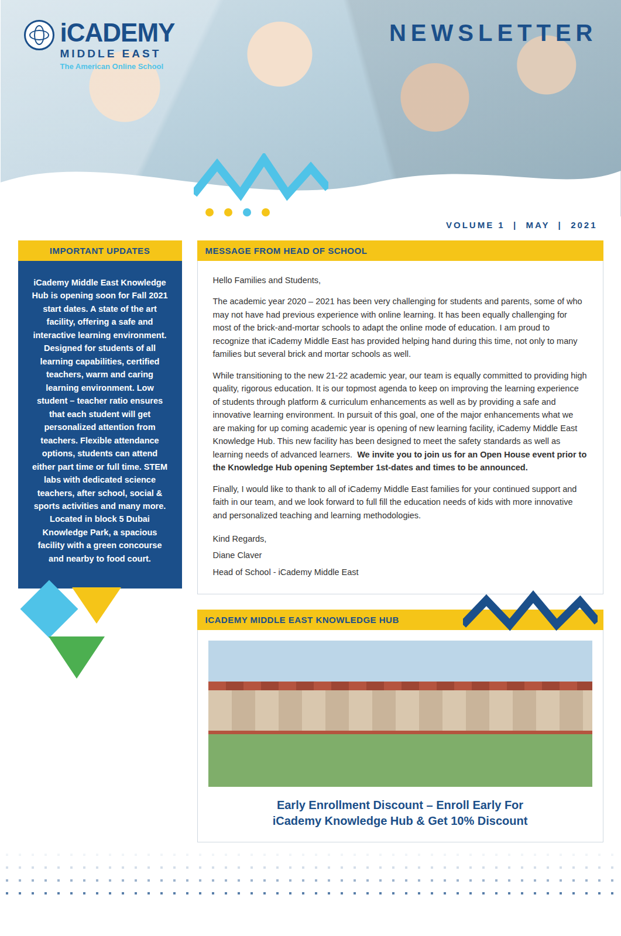iCADEMY MIDDLE EAST The American Online School
NEWSLETTER
VOLUME 1 | MAY | 2021
IMPORTANT UPDATES
iCademy Middle East Knowledge Hub is opening soon for Fall 2021 start dates. A state of the art facility, offering a safe and interactive learning environment. Designed for students of all learning capabilities, certified teachers, warm and caring learning environment. Low student – teacher ratio ensures that each student will get personalized attention from teachers. Flexible attendance options, students can attend either part time or full time. STEM labs with dedicated science teachers, after school, social & sports activities and many more. Located in block 5 Dubai Knowledge Park, a spacious facility with a green concourse and nearby to food court.
MESSAGE FROM HEAD OF SCHOOL
Hello Families and Students,
The academic year 2020 – 2021 has been very challenging for students and parents, some of who may not have had previous experience with online learning. It has been equally challenging for most of the brick-and-mortar schools to adapt the online mode of education. I am proud to recognize that iCademy Middle East has provided helping hand during this time, not only to many families but several brick and mortar schools as well.
While transitioning to the new 21-22 academic year, our team is equally committed to providing high quality, rigorous education. It is our topmost agenda to keep on improving the learning experience of students through platform & curriculum enhancements as well as by providing a safe and innovative learning environment. In pursuit of this goal, one of the major enhancements what we are making for up coming academic year is opening of new learning facility, iCademy Middle East Knowledge Hub. This new facility has been designed to meet the safety standards as well as learning needs of advanced learners. We invite you to join us for an Open House event prior to the Knowledge Hub opening September 1st-dates and times to be announced.
Finally, I would like to thank to all of iCademy Middle East families for your continued support and faith in our team, and we look forward to full fill the education needs of kids with more innovative and personalized teaching and learning methodologies.
Kind Regards,
Diane Claver
Head of School - iCademy Middle East
ICADEMY MIDDLE EAST KNOWLEDGE HUB
Early Enrollment Discount – Enroll Early For
iCademy Knowledge Hub & Get 10% Discount